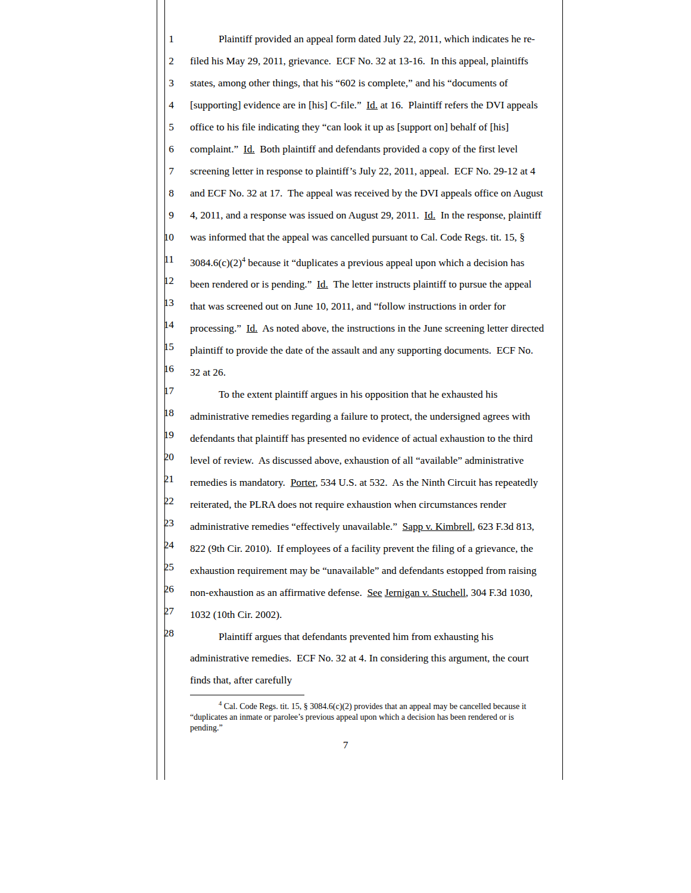1
2
3
4
5
6
7
8
9
10
11
12
13
14
15
16
17
18
19
20
21
22
23
24
25
26
27
28
Plaintiff provided an appeal form dated July 22, 2011, which indicates he re-filed his May 29, 2011, grievance. ECF No. 32 at 13-16. In this appeal, plaintiffs states, among other things, that his “602 is complete,” and his “documents of [supporting] evidence are in [his] C-file.” Id. at 16. Plaintiff refers the DVI appeals office to his file indicating they “can look it up as [support on] behalf of [his] complaint.” Id. Both plaintiff and defendants provided a copy of the first level screening letter in response to plaintiff’s July 22, 2011, appeal. ECF No. 29-12 at 4 and ECF No. 32 at 17. The appeal was received by the DVI appeals office on August 4, 2011, and a response was issued on August 29, 2011. Id. In the response, plaintiff was informed that the appeal was cancelled pursuant to Cal. Code Regs. tit. 15, § 3084.6(c)(2)4 because it “duplicates a previous appeal upon which a decision has been rendered or is pending.” Id. The letter instructs plaintiff to pursue the appeal that was screened out on June 10, 2011, and “follow instructions in order for processing.” Id. As noted above, the instructions in the June screening letter directed plaintiff to provide the date of the assault and any supporting documents. ECF No. 32 at 26.
To the extent plaintiff argues in his opposition that he exhausted his administrative remedies regarding a failure to protect, the undersigned agrees with defendants that plaintiff has presented no evidence of actual exhaustion to the third level of review. As discussed above, exhaustion of all “available” administrative remedies is mandatory. Porter, 534 U.S. at 532. As the Ninth Circuit has repeatedly reiterated, the PLRA does not require exhaustion when circumstances render administrative remedies “effectively unavailable.” Sapp v. Kimbrell, 623 F.3d 813, 822 (9th Cir. 2010). If employees of a facility prevent the filing of a grievance, the exhaustion requirement may be “unavailable” and defendants estopped from raising non-exhaustion as an affirmative defense. See Jernigan v. Stuchell, 304 F.3d 1030, 1032 (10th Cir. 2002).
Plaintiff argues that defendants prevented him from exhausting his administrative remedies. ECF No. 32 at 4. In considering this argument, the court finds that, after carefully
4 Cal. Code Regs. tit. 15, § 3084.6(c)(2) provides that an appeal may be cancelled because it “duplicates an inmate or parolee’s previous appeal upon which a decision has been rendered or is pending.”
7